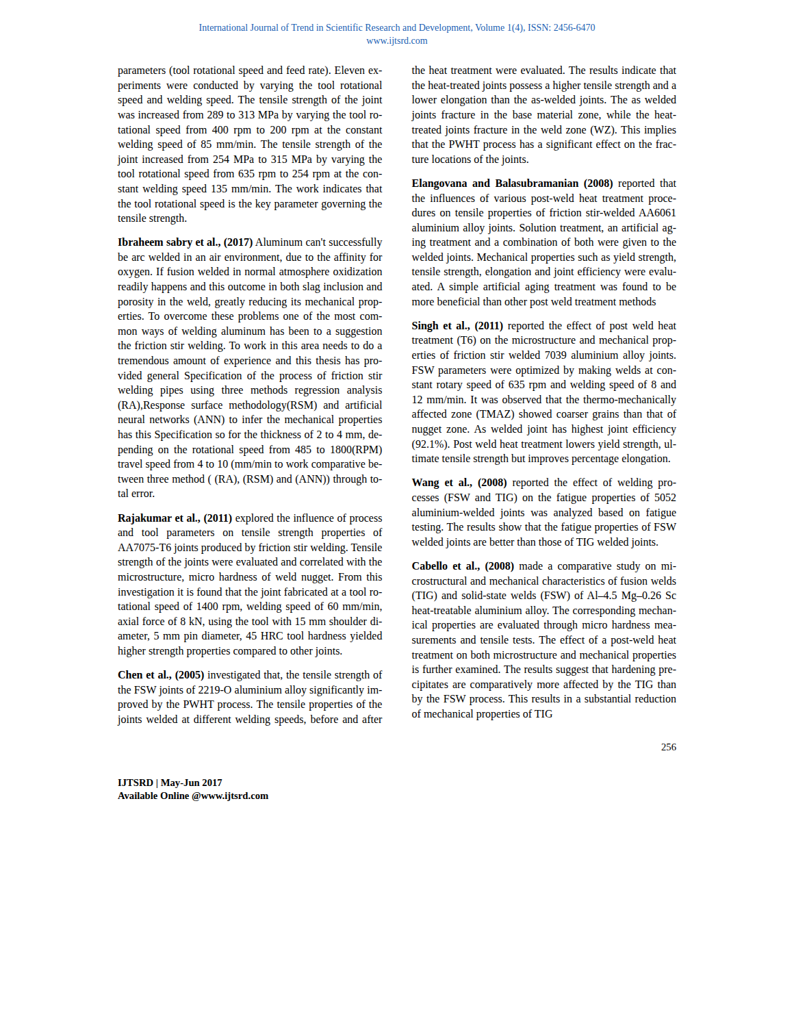International Journal of Trend in Scientific Research and Development, Volume 1(4), ISSN: 2456-6470
www.ijtsrd.com
parameters (tool rotational speed and feed rate). Eleven experiments were conducted by varying the tool rotational speed and welding speed. The tensile strength of the joint was increased from 289 to 313 MPa by varying the tool rotational speed from 400 rpm to 200 rpm at the constant welding speed of 85 mm/min. The tensile strength of the joint increased from 254 MPa to 315 MPa by varying the tool rotational speed from 635 rpm to 254 rpm at the constant welding speed 135 mm/min. The work indicates that the tool rotational speed is the key parameter governing the tensile strength.
Ibraheem sabry et al., (2017) Aluminum can't successfully be arc welded in an air environment, due to the affinity for oxygen. If fusion welded in normal atmosphere oxidization readily happens and this outcome in both slag inclusion and porosity in the weld, greatly reducing its mechanical properties. To overcome these problems one of the most common ways of welding aluminum has been to a suggestion the friction stir welding. To work in this area needs to do a tremendous amount of experience and this thesis has provided general Specification of the process of friction stir welding pipes using three methods regression analysis (RA),Response surface methodology(RSM) and artificial neural networks (ANN) to infer the mechanical properties has this Specification so for the thickness of 2 to 4 mm, depending on the rotational speed from 485 to 1800(RPM) travel speed from 4 to 10 (mm/min to work comparative between three method ( (RA), (RSM) and (ANN)) through total error.
Rajakumar et al., (2011) explored the influence of process and tool parameters on tensile strength properties of AA7075-T6 joints produced by friction stir welding. Tensile strength of the joints were evaluated and correlated with the microstructure, micro hardness of weld nugget. From this investigation it is found that the joint fabricated at a tool rotational speed of 1400 rpm, welding speed of 60 mm/min, axial force of 8 kN, using the tool with 15 mm shoulder diameter, 5 mm pin diameter, 45 HRC tool hardness yielded higher strength properties compared to other joints.
Chen et al., (2005) investigated that, the tensile strength of the FSW joints of 2219-O aluminium alloy significantly improved by the PWHT process. The tensile properties of the joints welded at different welding speeds, before and after the heat treatment were evaluated. The results indicate that the heat-treated joints possess a higher tensile strength and a lower elongation than the as-welded joints. The as welded joints fracture in the base material zone, while the heat-treated joints fracture in the weld zone (WZ). This implies that the PWHT process has a significant effect on the fracture locations of the joints.
Elangovana and Balasubramanian (2008) reported that the influences of various post-weld heat treatment procedures on tensile properties of friction stir-welded AA6061 aluminium alloy joints. Solution treatment, an artificial aging treatment and a combination of both were given to the welded joints. Mechanical properties such as yield strength, tensile strength, elongation and joint efficiency were evaluated. A simple artificial aging treatment was found to be more beneficial than other post weld treatment methods
Singh et al., (2011) reported the effect of post weld heat treatment (T6) on the microstructure and mechanical properties of friction stir welded 7039 aluminium alloy joints. FSW parameters were optimized by making welds at constant rotary speed of 635 rpm and welding speed of 8 and 12 mm/min. It was observed that the thermo-mechanically affected zone (TMAZ) showed coarser grains than that of nugget zone. As welded joint has highest joint efficiency (92.1%). Post weld heat treatment lowers yield strength, ultimate tensile strength but improves percentage elongation.
Wang et al., (2008) reported the effect of welding processes (FSW and TIG) on the fatigue properties of 5052 aluminium-welded joints was analyzed based on fatigue testing. The results show that the fatigue properties of FSW welded joints are better than those of TIG welded joints.
Cabello et al., (2008) made a comparative study on microstructural and mechanical characteristics of fusion welds (TIG) and solid-state welds (FSW) of Al–4.5 Mg–0.26 Sc heat-treatable aluminium alloy. The corresponding mechanical properties are evaluated through micro hardness measurements and tensile tests. The effect of a post-weld heat treatment on both microstructure and mechanical properties is further examined. The results suggest that hardening precipitates are comparatively more affected by the TIG than by the FSW process. This results in a substantial reduction of mechanical properties of TIG
256
IJTSRD | May-Jun 2017
Available Online @www.ijtsrd.com